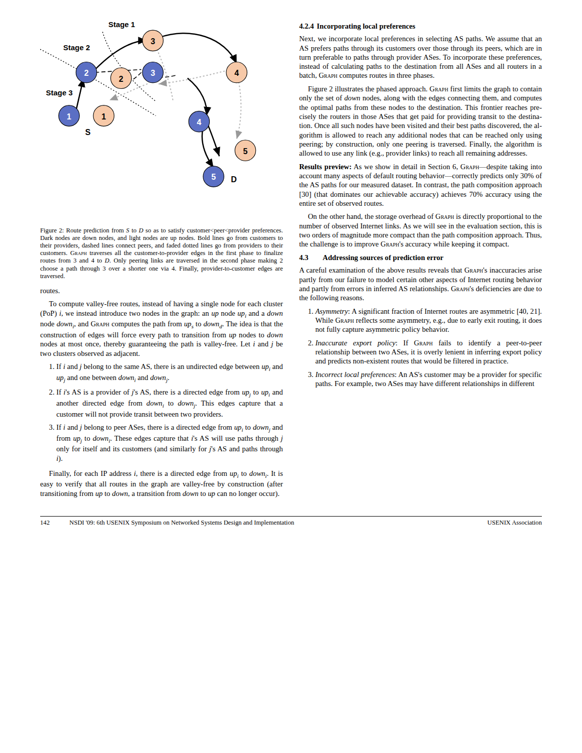Stage 1 Stage 2 Stage 3 2 1 3 4 5 3 2 1 4 5 S D
Figure 2: Route prediction from S to D so as to satisfy customer<peer<provider preferences. Dark nodes are down nodes, and light nodes are up nodes. Bold lines go from customers to their providers, dashed lines connect peers, and faded dotted lines go from providers to their customers. Graph traverses all the customer-to-provider edges in the first phase to finalize routes from 3 and 4 to D. Only peering links are traversed in the second phase making 2 choose a path through 3 over a shorter one via 4. Finally, provider-to-customer edges are traversed.
routes.
To compute valley-free routes, instead of having a single node for each cluster (PoP) i, we instead introduce two nodes in the graph: an up node upi and a down node downi, and Graph computes the path from ups to downd. The idea is that the construction of edges will force every path to transition from up nodes to down nodes at most once, thereby guaranteeing the path is valley-free. Let i and j be two clusters observed as adjacent.
If i and j belong to the same AS, there is an undirected edge between upi and upj and one between downi and downj.
If i's AS is a provider of j's AS, there is a directed edge from upj to upi and another directed edge from downi to downj. This edges capture that a customer will not provide transit between two providers.
If i and j belong to peer ASes, there is a directed edge from upi to downj and from upj to downi. These edges capture that i's AS will use paths through j only for itself and its customers (and similarly for j's AS and paths through i).
Finally, for each IP address i, there is a directed edge from upi to downi. It is easy to verify that all routes in the graph are valley-free by construction (after transitioning from up to down, a transition from down to up can no longer occur).
4.2.4 Incorporating local preferences
Next, we incorporate local preferences in selecting AS paths. We assume that an AS prefers paths through its customers over those through its peers, which are in turn preferable to paths through provider ASes. To incorporate these preferences, instead of calculating paths to the destination from all ASes and all routers in a batch, Graph computes routes in three phases.
Figure 2 illustrates the phased approach. Graph first limits the graph to contain only the set of down nodes, along with the edges connecting them, and computes the optimal paths from these nodes to the destination. This frontier reaches precisely the routers in those ASes that get paid for providing transit to the destination. Once all such nodes have been visited and their best paths discovered, the algorithm is allowed to reach any additional nodes that can be reached only using peering; by construction, only one peering is traversed. Finally, the algorithm is allowed to use any link (e.g., provider links) to reach all remaining addresses.
Results preview: As we show in detail in Section 6, Graph—despite taking into account many aspects of default routing behavior—correctly predicts only 30% of the AS paths for our measured dataset. In contrast, the path composition approach [30] (that dominates our achievable accuracy) achieves 70% accuracy using the entire set of observed routes.
On the other hand, the storage overhead of Graph is directly proportional to the number of observed Internet links. As we will see in the evaluation section, this is two orders of magnitude more compact than the path composition approach. Thus, the challenge is to improve Graph's accuracy while keeping it compact.
4.3 Addressing sources of prediction error
A careful examination of the above results reveals that Graph's inaccuracies arise partly from our failure to model certain other aspects of Internet routing behavior and partly from errors in inferred AS relationships. Graph's deficiencies are due to the following reasons.
Asymmetry: A significant fraction of Internet routes are asymmetric [40, 21]. While Graph reflects some asymmetry, e.g., due to early exit routing, it does not fully capture asymmetric policy behavior.
Inaccurate export policy: If Graph fails to identify a peer-to-peer relationship between two ASes, it is overly lenient in inferring export policy and predicts non-existent routes that would be filtered in practice.
Incorrect local preferences: An AS's customer may be a provider for specific paths. For example, two ASes may have different relationships in different
142
NSDI '09: 6th USENIX Symposium on Networked Systems Design and Implementation
USENIX Association